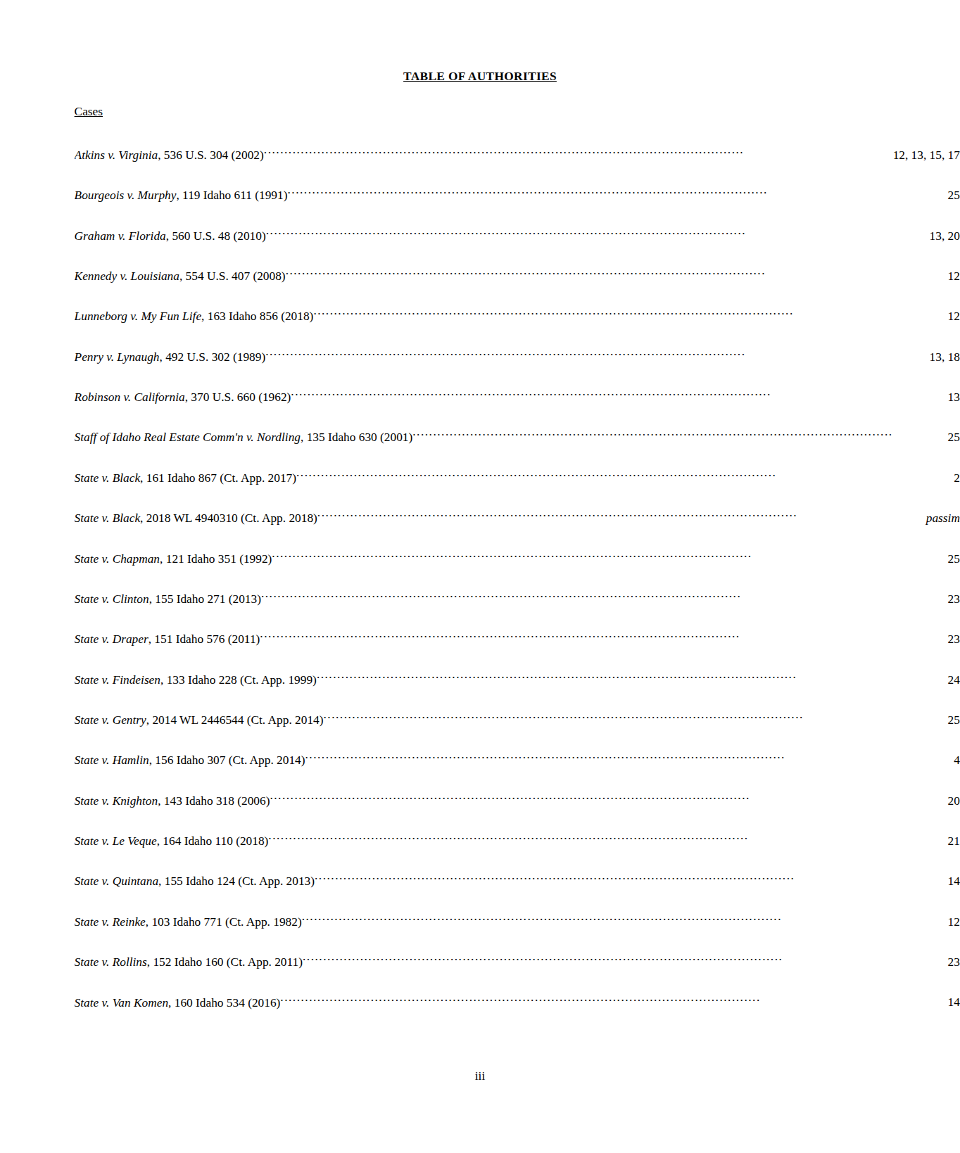TABLE OF AUTHORITIES
Cases
| Atkins v. Virginia , 536 U.S. 304 (2002) ..................................................................................................................... | 12, 13, 15, 17 |
| Bourgeois v. Murphy , 119 Idaho 611 (1991) ..................................................................................................................... | 25 |
| Graham v. Florida , 560 U.S. 48 (2010) ..................................................................................................................... | 13, 20 |
| Kennedy v. Louisiana , 554 U.S. 407 (2008) ..................................................................................................................... | 12 |
| Lunneborg v. My Fun Life , 163 Idaho 856 (2018) ..................................................................................................................... | 12 |
| Penry v. Lynaugh , 492 U.S. 302 (1989) ..................................................................................................................... | 13, 18 |
| Robinson v. California , 370 U.S. 660 (1962) ..................................................................................................................... | 13 |
| Staff of Idaho Real Estate Comm'n v. Nordling , 135 Idaho 630 (2001) ..................................................................................................................... | 25 |
| State v. Black , 161 Idaho 867 (Ct. App. 2017) ..................................................................................................................... | 2 |
| State v. Black , 2018 WL 4940310 (Ct. App. 2018) ..................................................................................................................... | passim |
| State v. Chapman , 121 Idaho 351 (1992) ..................................................................................................................... | 25 |
| State v. Clinton , 155 Idaho 271 (2013) ..................................................................................................................... | 23 |
| State v. Draper , 151 Idaho 576 (2011) ..................................................................................................................... | 23 |
| State v. Findeisen , 133 Idaho 228 (Ct. App. 1999) ..................................................................................................................... | 24 |
| State v. Gentry , 2014 WL 2446544 (Ct. App. 2014) ..................................................................................................................... | 25 |
| State v. Hamlin , 156 Idaho 307 (Ct. App. 2014) ..................................................................................................................... | 4 |
| State v. Knighton , 143 Idaho 318 (2006) ..................................................................................................................... | 20 |
| State v. Le Veque , 164 Idaho 110 (2018) ..................................................................................................................... | 21 |
| State v. Quintana , 155 Idaho 124 (Ct. App. 2013) ..................................................................................................................... | 14 |
| State v. Reinke , 103 Idaho 771 (Ct. App. 1982) ..................................................................................................................... | 12 |
| State v. Rollins , 152 Idaho 160 (Ct. App. 2011) ..................................................................................................................... | 23 |
| State v. Van Komen , 160 Idaho 534 (2016) ..................................................................................................................... | 14 |
iii